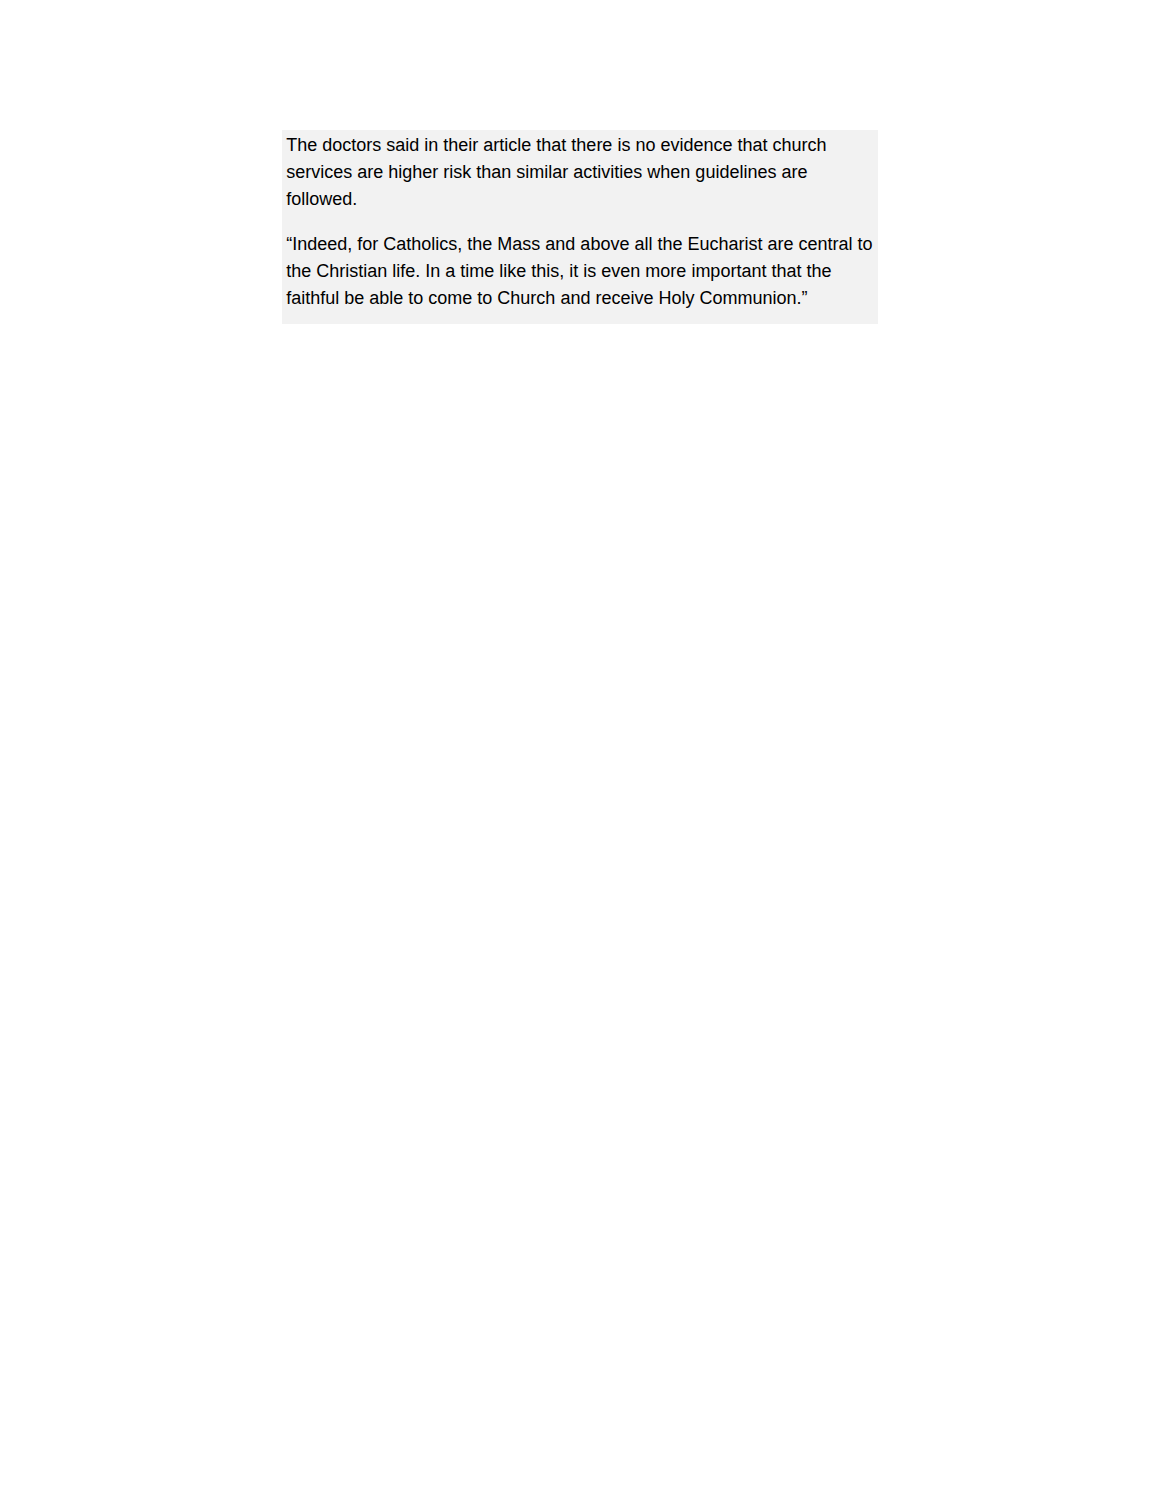The doctors said in their article that there is no evidence that church services are higher risk than similar activities when guidelines are followed.
“Indeed, for Catholics, the Mass and above all the Eucharist are central to the Christian life. In a time like this, it is even more important that the faithful be able to come to Church and receive Holy Communion.”